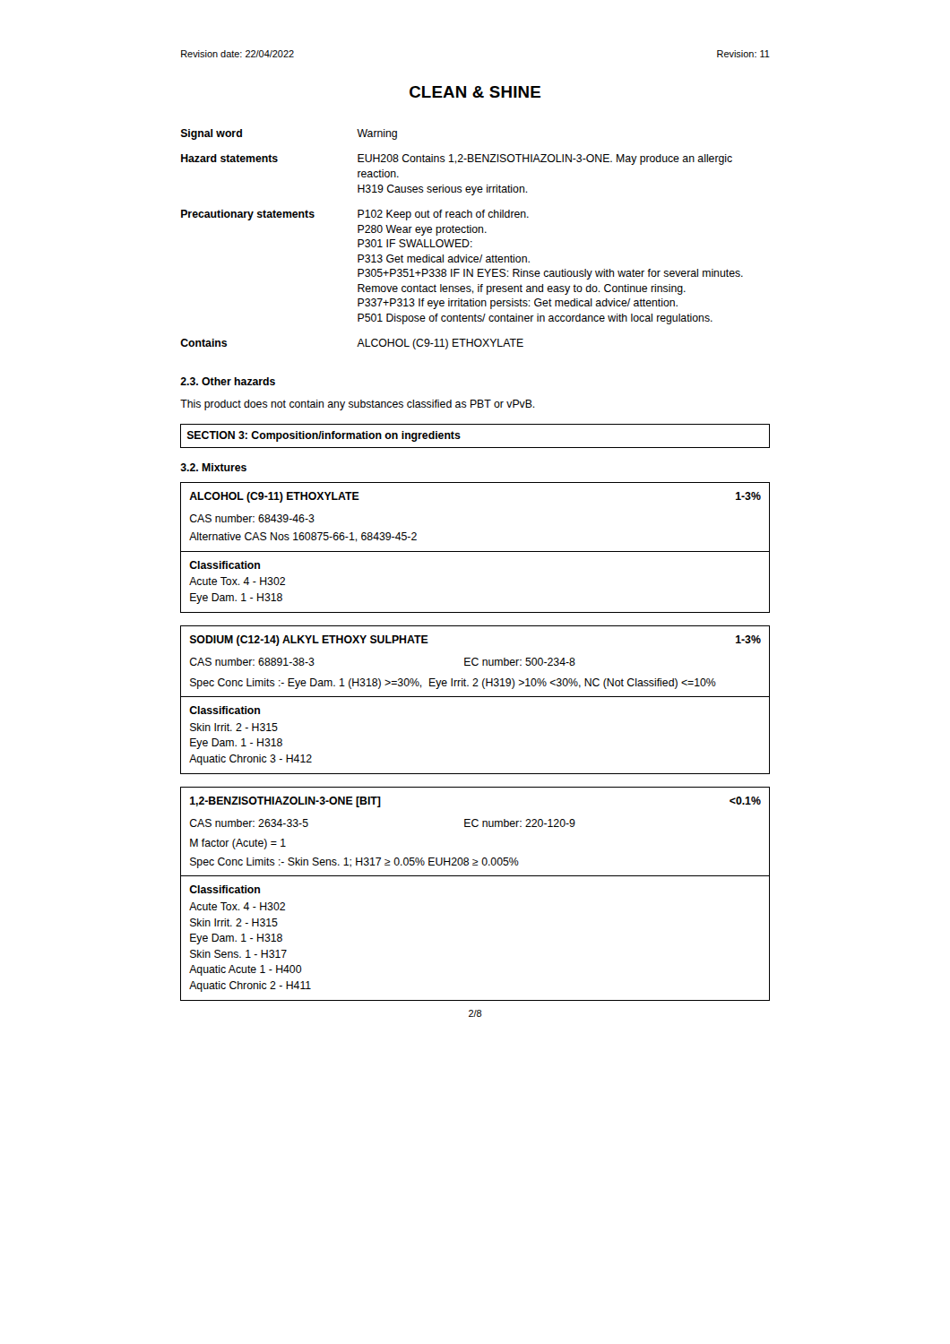Revision date: 22/04/2022
Revision: 11
CLEAN & SHINE
| Signal word | Warning |
| Hazard statements | EUH208 Contains 1,2-BENZISOTHIAZOLIN-3-ONE. May produce an allergic reaction. H319 Causes serious eye irritation. |
| Precautionary statements | P102 Keep out of reach of children. P280 Wear eye protection. P301 IF SWALLOWED: P313 Get medical advice/ attention. P305+P351+P338 IF IN EYES: Rinse cautiously with water for several minutes. Remove contact lenses, if present and easy to do. Continue rinsing. P337+P313 If eye irritation persists: Get medical advice/ attention. P501 Dispose of contents/ container in accordance with local regulations. |
| Contains | ALCOHOL (C9-11) ETHOXYLATE |
2.3. Other hazards
This product does not contain any substances classified as PBT or vPvB.
SECTION 3: Composition/information on ingredients
3.2. Mixtures
ALCOHOL (C9-11) ETHOXYLATE 1-3%
CAS number: 68439-46-3
Alternative CAS Nos 160875-66-1, 68439-45-2
Classification
Acute Tox. 4 - H302
Eye Dam. 1 - H318
SODIUM (C12-14) ALKYL ETHOXY SULPHATE 1-3%
CAS number: 68891-38-3 EC number: 500-234-8
Spec Conc Limits :- Eye Dam. 1 (H318) >=30%, Eye Irrit. 2 (H319) >10% <30%, NC (Not Classified) <=10%
Classification
Skin Irrit. 2 - H315
Eye Dam. 1 - H318
Aquatic Chronic 3 - H412
1,2-BENZISOTHIAZOLIN-3-ONE [BIT] <0.1%
CAS number: 2634-33-5 EC number: 220-120-9
M factor (Acute) = 1
Spec Conc Limits :- Skin Sens. 1; H317 ≥ 0.05% EUH208 ≥ 0.005%
Classification
Acute Tox. 4 - H302
Skin Irrit. 2 - H315
Eye Dam. 1 - H318
Skin Sens. 1 - H317
Aquatic Acute 1 - H400
Aquatic Chronic 2 - H411
2/8